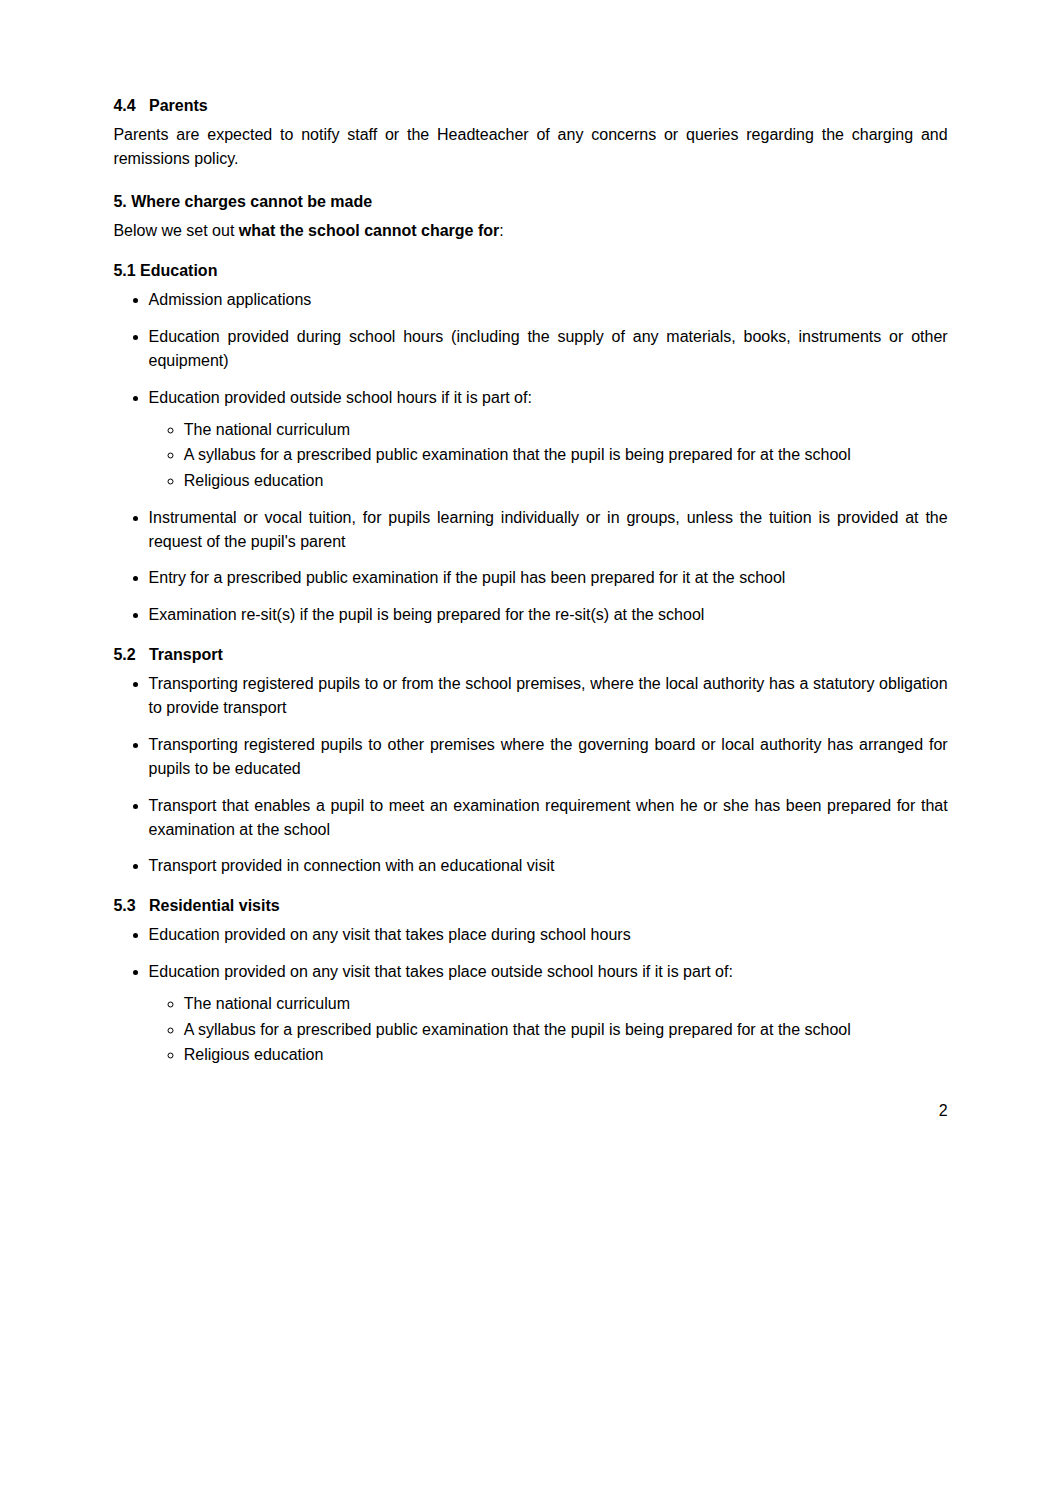4.4 Parents
Parents are expected to notify staff or the Headteacher of any concerns or queries regarding the charging and remissions policy.
5. Where charges cannot be made
Below we set out what the school cannot charge for:
5.1 Education
Admission applications
Education provided during school hours (including the supply of any materials, books, instruments or other equipment)
Education provided outside school hours if it is part of:
The national curriculum
A syllabus for a prescribed public examination that the pupil is being prepared for at the school
Religious education
Instrumental or vocal tuition, for pupils learning individually or in groups, unless the tuition is provided at the request of the pupil's parent
Entry for a prescribed public examination if the pupil has been prepared for it at the school
Examination re-sit(s) if the pupil is being prepared for the re-sit(s) at the school
5.2 Transport
Transporting registered pupils to or from the school premises, where the local authority has a statutory obligation to provide transport
Transporting registered pupils to other premises where the governing board or local authority has arranged for pupils to be educated
Transport that enables a pupil to meet an examination requirement when he or she has been prepared for that examination at the school
Transport provided in connection with an educational visit
5.3 Residential visits
Education provided on any visit that takes place during school hours
Education provided on any visit that takes place outside school hours if it is part of:
The national curriculum
A syllabus for a prescribed public examination that the pupil is being prepared for at the school
Religious education
2